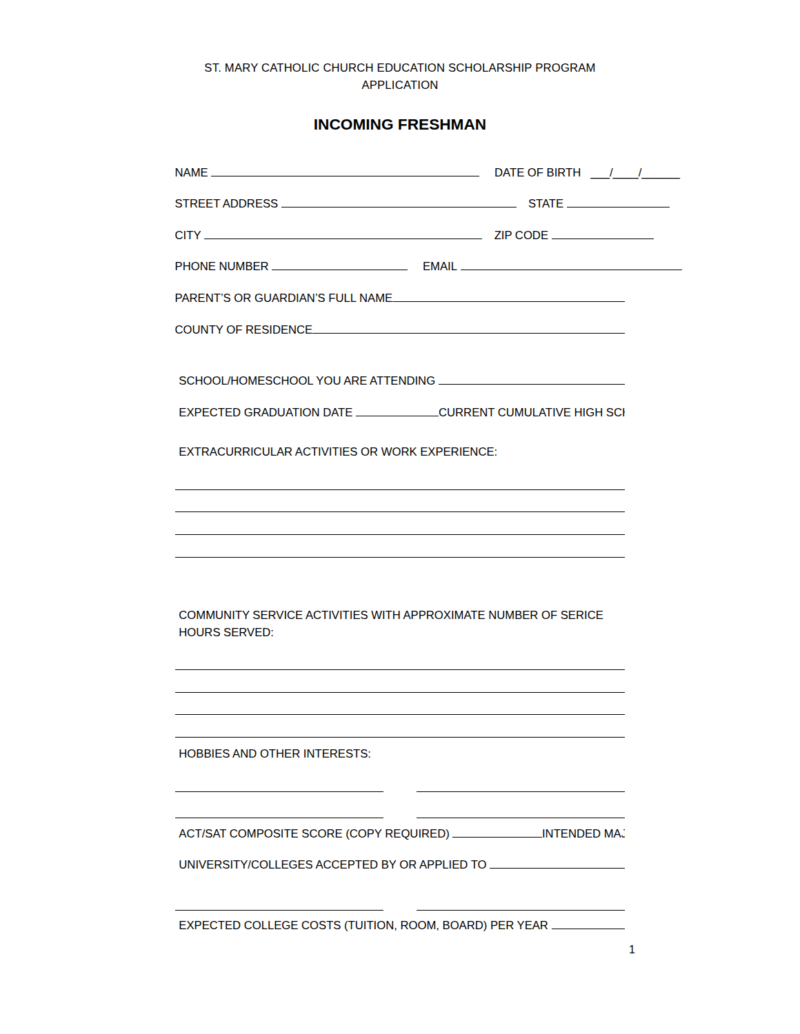ST. MARY CATHOLIC CHURCH EDUCATION SCHOLARSHIP PROGRAM APPLICATION
INCOMING FRESHMAN
NAME
DATE OF BIRTH ___/____/______
STREET ADDRESS
STATE
CITY
ZIP CODE
PHONE NUMBER
EMAIL
PARENT’S OR GUARDIAN’S FULL NAME
COUNTY OF RESIDENCE
SCHOOL/HOMESCHOOL YOU ARE ATTENDING
EXPECTED GRADUATION DATE CURRENT CUMULATIVE HIGH SCHOOL GPA (COPY REQUIRED)
EXTRACURRICULAR ACTIVITIES OR WORK EXPERIENCE:
COMMUNITY SERVICE ACTIVITIES WITH APPROXIMATE NUMBER OF SERICE HOURS SERVED:
HOBBIES AND OTHER INTERESTS:
ACT/SAT COMPOSITE SCORE (COPY REQUIRED) INTENDED MAJOR
UNIVERSITY/COLLEGES ACCEPTED BY OR APPLIED TO
EXPECTED COLLEGE COSTS (TUITION, ROOM, BOARD) PER YEAR
1